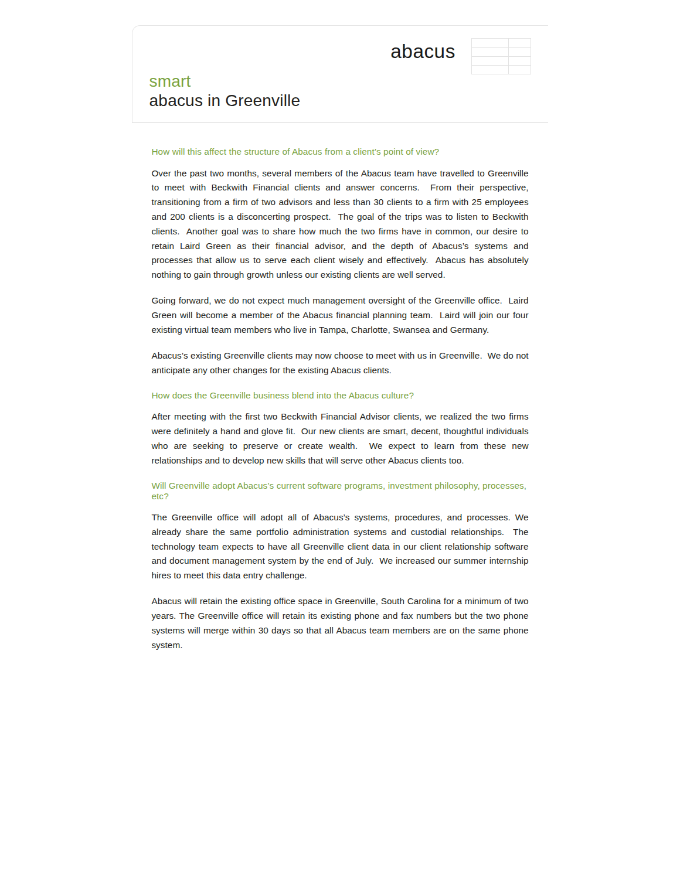abacus
smart abacus in Greenville
How will this affect the structure of Abacus from a client’s point of view?
Over the past two months, several members of the Abacus team have travelled to Greenville to meet with Beckwith Financial clients and answer concerns. From their perspective, transitioning from a firm of two advisors and less than 30 clients to a firm with 25 employees and 200 clients is a disconcerting prospect. The goal of the trips was to listen to Beckwith clients. Another goal was to share how much the two firms have in common, our desire to retain Laird Green as their financial advisor, and the depth of Abacus’s systems and processes that allow us to serve each client wisely and effectively. Abacus has absolutely nothing to gain through growth unless our existing clients are well served.
Going forward, we do not expect much management oversight of the Greenville office. Laird Green will become a member of the Abacus financial planning team. Laird will join our four existing virtual team members who live in Tampa, Charlotte, Swansea and Germany.
Abacus’s existing Greenville clients may now choose to meet with us in Greenville. We do not anticipate any other changes for the existing Abacus clients.
How does the Greenville business blend into the Abacus culture?
After meeting with the first two Beckwith Financial Advisor clients, we realized the two firms were definitely a hand and glove fit. Our new clients are smart, decent, thoughtful individuals who are seeking to preserve or create wealth. We expect to learn from these new relationships and to develop new skills that will serve other Abacus clients too.
Will Greenville adopt Abacus’s current software programs, investment philosophy, processes, etc?
The Greenville office will adopt all of Abacus’s systems, procedures, and processes. We already share the same portfolio administration systems and custodial relationships. The technology team expects to have all Greenville client data in our client relationship software and document management system by the end of July. We increased our summer internship hires to meet this data entry challenge.
Abacus will retain the existing office space in Greenville, South Carolina for a minimum of two years. The Greenville office will retain its existing phone and fax numbers but the two phone systems will merge within 30 days so that all Abacus team members are on the same phone system.